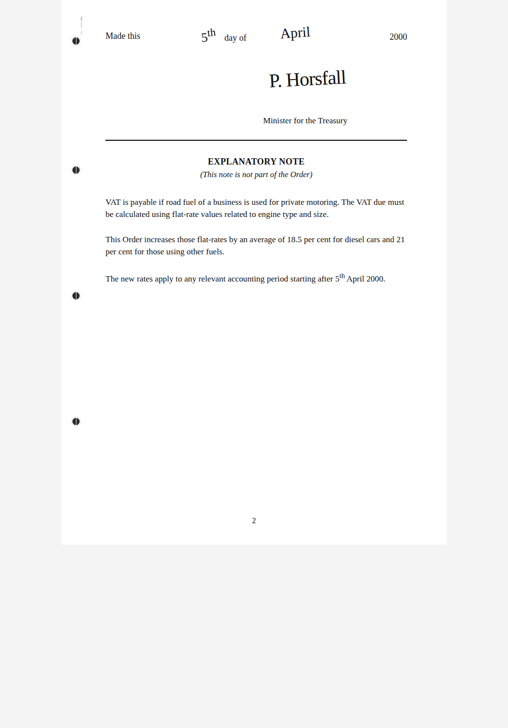( | /
Made this 5th day of April 2000
P. Horsfall
Minister for the Treasury
EXPLANATORY NOTE
(This note is not part of the Order)
VAT is payable if road fuel of a business is used for private motoring. The VAT due must be calculated using flat-rate values related to engine type and size.
This Order increases those flat-rates by an average of 18.5 per cent for diesel cars and 21 per cent for those using other fuels.
The new rates apply to any relevant accounting period starting after 5th April 2000.
2